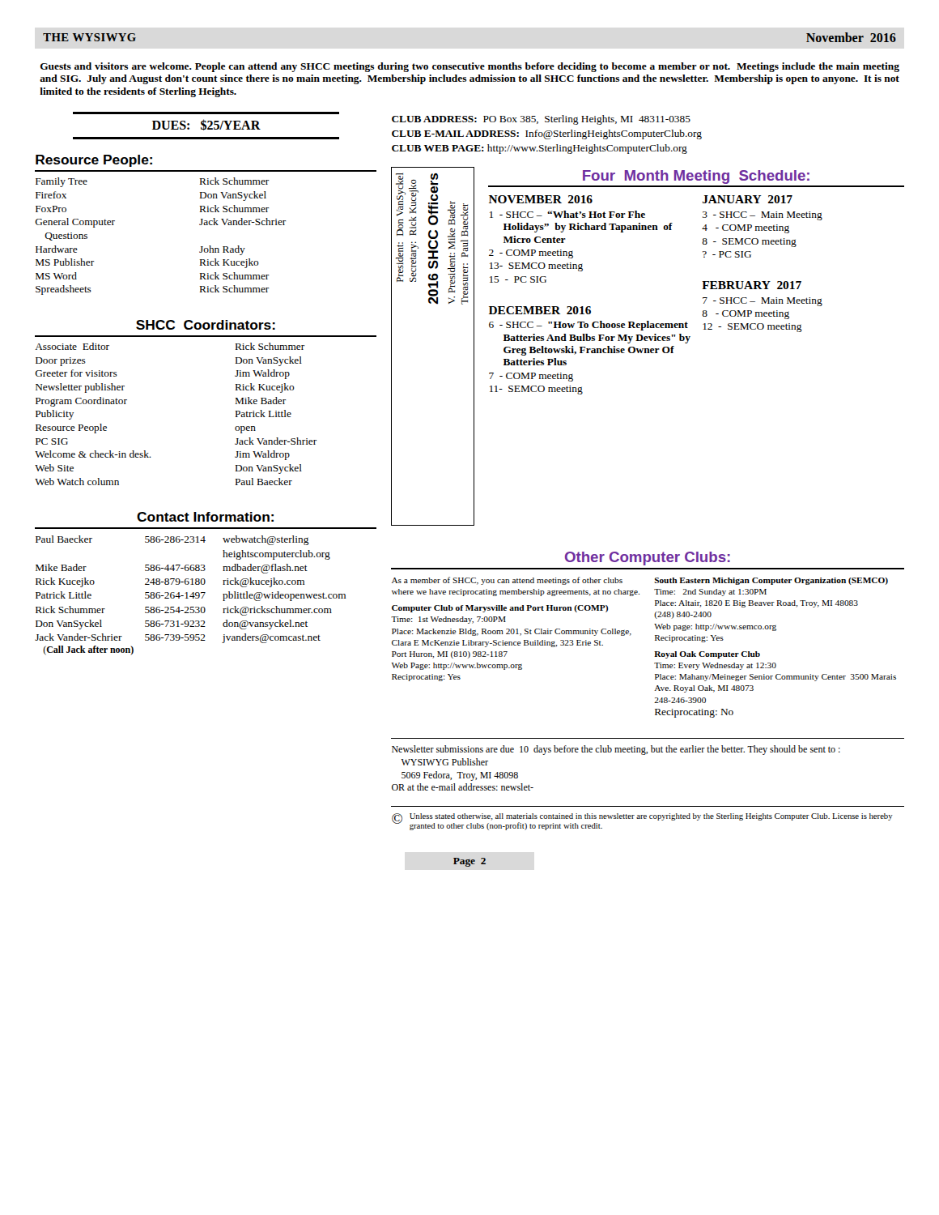THE WYSIWYG
November 2016
Guests and visitors are welcome. People can attend any SHCC meetings during two consecutive months before deciding to become a member or not. Meetings include the main meeting and SIG. July and August don't count since there is no main meeting. Membership includes admission to all SHCC functions and the newsletter. Membership is open to anyone. It is not limited to the residents of Sterling Heights.
DUES: $25/YEAR
Resource People:
| Family Tree | Rick Schummer |
| Firefox | Don VanSyckel |
| FoxPro | Rick Schummer |
| General Computer Questions | Jack Vander-Schrier |
| Hardware | John Rady |
| MS Publisher | Rick Kucejko |
| MS Word | Rick Schummer |
| Spreadsheets | Rick Schummer |
SHCC Coordinators:
| Associate Editor | Rick Schummer |
| Door prizes | Don VanSyckel |
| Greeter for visitors | Jim Waldrop |
| Newsletter publisher | Rick Kucejko |
| Program Coordinator | Mike Bader |
| Publicity | Patrick Little |
| Resource People | open |
| PC SIG | Jack Vander-Shrier |
| Welcome & check-in desk. | Jim Waldrop |
| Web Site | Don VanSyckel |
| Web Watch column | Paul Baecker |
Contact Information:
| Paul Baecker | 586-286-2314 | webwatch@sterling heightscomputerclub.org |
| Mike Bader | 586-447-6683 | mdbader@flash.net |
| Rick Kucejko | 248-879-6180 | rick@kucejko.com |
| Patrick Little | 586-264-1497 | pblittle@wideopenwest.com |
| Rick Schummer | 586-254-2530 | rick@rickschummer.com |
| Don VanSyckel | 586-731-9232 | don@vansyckel.net |
| Jack Vander-Schrier | 586-739-5952 | jvanders@comcast.net |
(Call Jack after noon)
CLUB ADDRESS: PO Box 385, Sterling Heights, MI 48311-0385
CLUB E-MAIL ADDRESS: Info@SterlingHeightsComputerClub.org
CLUB WEB PAGE: http://www.SterlingHeightsComputerClub.org
President: Don VanSyckel
Secretary: Rick Kucejko
2016 SHCC Officers
V. President: Mike Bader
Treasurer: Paul Baecker
Four Month Meeting Schedule:
NOVEMBER 2016
1 - SHCC – “What’s Hot For Fhe Holidays” by Richard Tapaninen of Micro Center
2 - COMP meeting
13- SEMCO meeting
15 - PC SIG
DECEMBER 2016
6 - SHCC – "How To Choose Replacement Batteries And Bulbs For My Devices" by Greg Beltowski, Franchise Owner Of Batteries Plus
7 - COMP meeting
11- SEMCO meeting
JANUARY 2017
3 - SHCC – Main Meeting
4 - COMP meeting
8 - SEMCO meeting
? - PC SIG
FEBRUARY 2017
7 - SHCC – Main Meeting
8 - COMP meeting
12 - SEMCO meeting
Other Computer Clubs:
As a member of SHCC, you can attend meetings of other clubs where we have reciprocating membership agreements, at no charge.
Computer Club of Marysville and Port Huron (COMP)
Time: 1st Wednesday, 7:00PM
Place: Mackenzie Bldg, Room 201, St Clair Community College, Clara E McKenzie Library-Science Building, 323 Erie St.
Port Huron, MI (810) 982-1187
Web Page: http://www.bwcomp.org
Reciprocating: Yes
South Eastern Michigan Computer Organization (SEMCO)
Time: 2nd Sunday at 1:30PM
Place: Altair, 1820 E Big Beaver Road, Troy, MI 48083
(248) 840-2400
Web page: http://www.semco.org
Reciprocating: Yes
Royal Oak Computer Club
Time: Every Wednesday at 12:30
Place: Mahany/Meineger Senior Community Center 3500 Marais Ave. Royal Oak, MI 48073
248-246-3900
Reciprocating: No
Newsletter submissions are due 10 days before the club meeting, but the earlier the better. They should be sent to :
WYSIWYG Publisher
5069 Fedora, Troy, MI 48098
OR at the e-mail addresses: newslet-
©
Unless stated otherwise, all materials contained in this newsletter are copyrighted by the Sterling Heights Computer Club. License is hereby granted to other clubs (non-profit) to reprint with credit.
Page 2